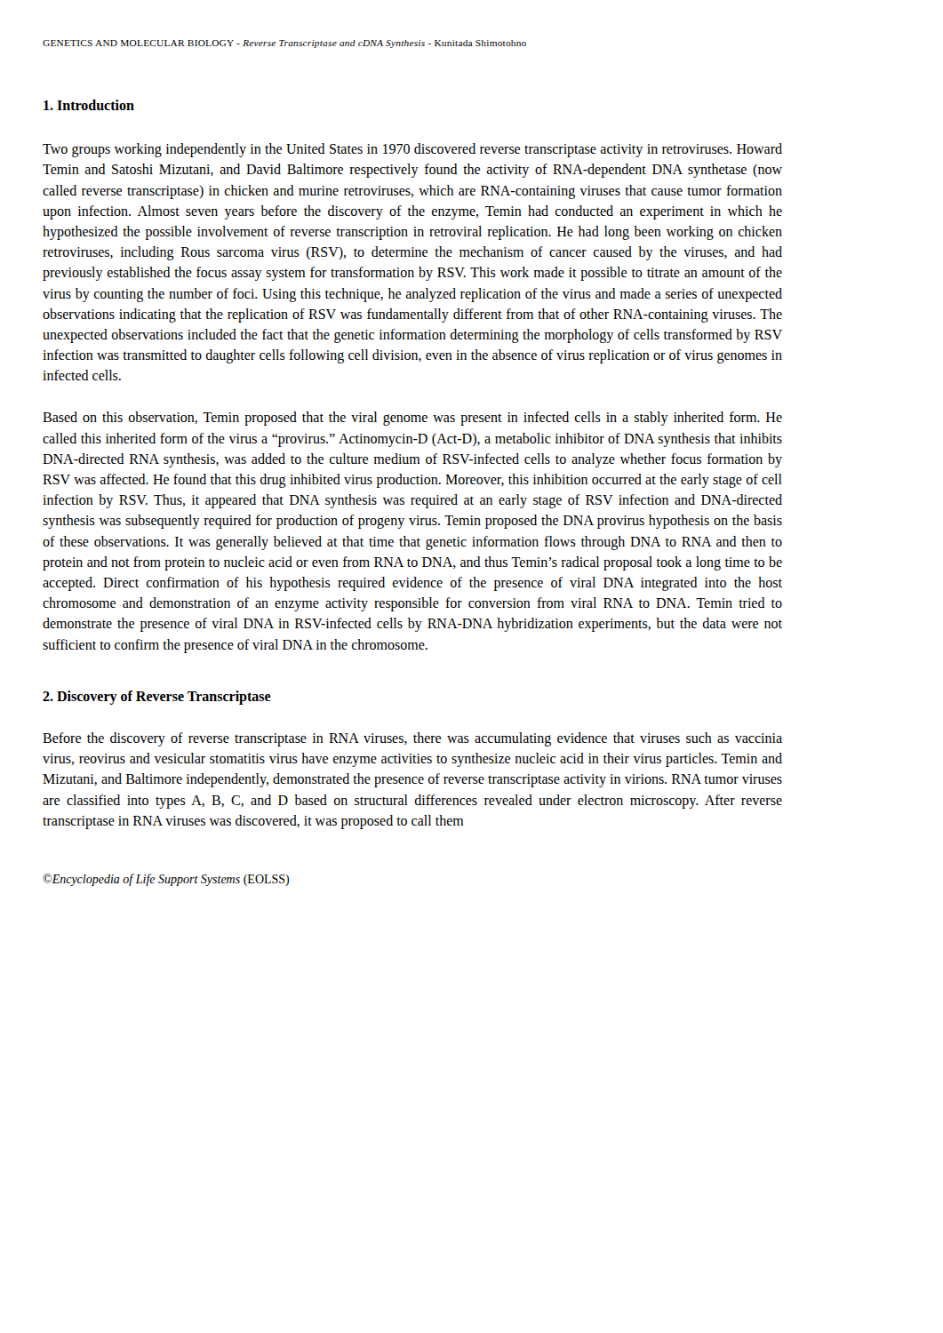GENETICS AND MOLECULAR BIOLOGY - Reverse Transcriptase and cDNA Synthesis - Kunitada Shimotohno
1. Introduction
Two groups working independently in the United States in 1970 discovered reverse transcriptase activity in retroviruses. Howard Temin and Satoshi Mizutani, and David Baltimore respectively found the activity of RNA-dependent DNA synthetase (now called reverse transcriptase) in chicken and murine retroviruses, which are RNA-containing viruses that cause tumor formation upon infection. Almost seven years before the discovery of the enzyme, Temin had conducted an experiment in which he hypothesized the possible involvement of reverse transcription in retroviral replication. He had long been working on chicken retroviruses, including Rous sarcoma virus (RSV), to determine the mechanism of cancer caused by the viruses, and had previously established the focus assay system for transformation by RSV. This work made it possible to titrate an amount of the virus by counting the number of foci. Using this technique, he analyzed replication of the virus and made a series of unexpected observations indicating that the replication of RSV was fundamentally different from that of other RNA-containing viruses. The unexpected observations included the fact that the genetic information determining the morphology of cells transformed by RSV infection was transmitted to daughter cells following cell division, even in the absence of virus replication or of virus genomes in infected cells.
Based on this observation, Temin proposed that the viral genome was present in infected cells in a stably inherited form. He called this inherited form of the virus a “provirus.” Actinomycin-D (Act-D), a metabolic inhibitor of DNA synthesis that inhibits DNA-directed RNA synthesis, was added to the culture medium of RSV-infected cells to analyze whether focus formation by RSV was affected. He found that this drug inhibited virus production. Moreover, this inhibition occurred at the early stage of cell infection by RSV. Thus, it appeared that DNA synthesis was required at an early stage of RSV infection and DNA-directed synthesis was subsequently required for production of progeny virus. Temin proposed the DNA provirus hypothesis on the basis of these observations. It was generally believed at that time that genetic information flows through DNA to RNA and then to protein and not from protein to nucleic acid or even from RNA to DNA, and thus Temin’s radical proposal took a long time to be accepted. Direct confirmation of his hypothesis required evidence of the presence of viral DNA integrated into the host chromosome and demonstration of an enzyme activity responsible for conversion from viral RNA to DNA. Temin tried to demonstrate the presence of viral DNA in RSV-infected cells by RNA-DNA hybridization experiments, but the data were not sufficient to confirm the presence of viral DNA in the chromosome.
2. Discovery of Reverse Transcriptase
Before the discovery of reverse transcriptase in RNA viruses, there was accumulating evidence that viruses such as vaccinia virus, reovirus and vesicular stomatitis virus have enzyme activities to synthesize nucleic acid in their virus particles. Temin and Mizutani, and Baltimore independently, demonstrated the presence of reverse transcriptase activity in virions. RNA tumor viruses are classified into types A, B, C, and D based on structural differences revealed under electron microscopy. After reverse transcriptase in RNA viruses was discovered, it was proposed to call them
©Encyclopedia of Life Support Systems (EOLSS)